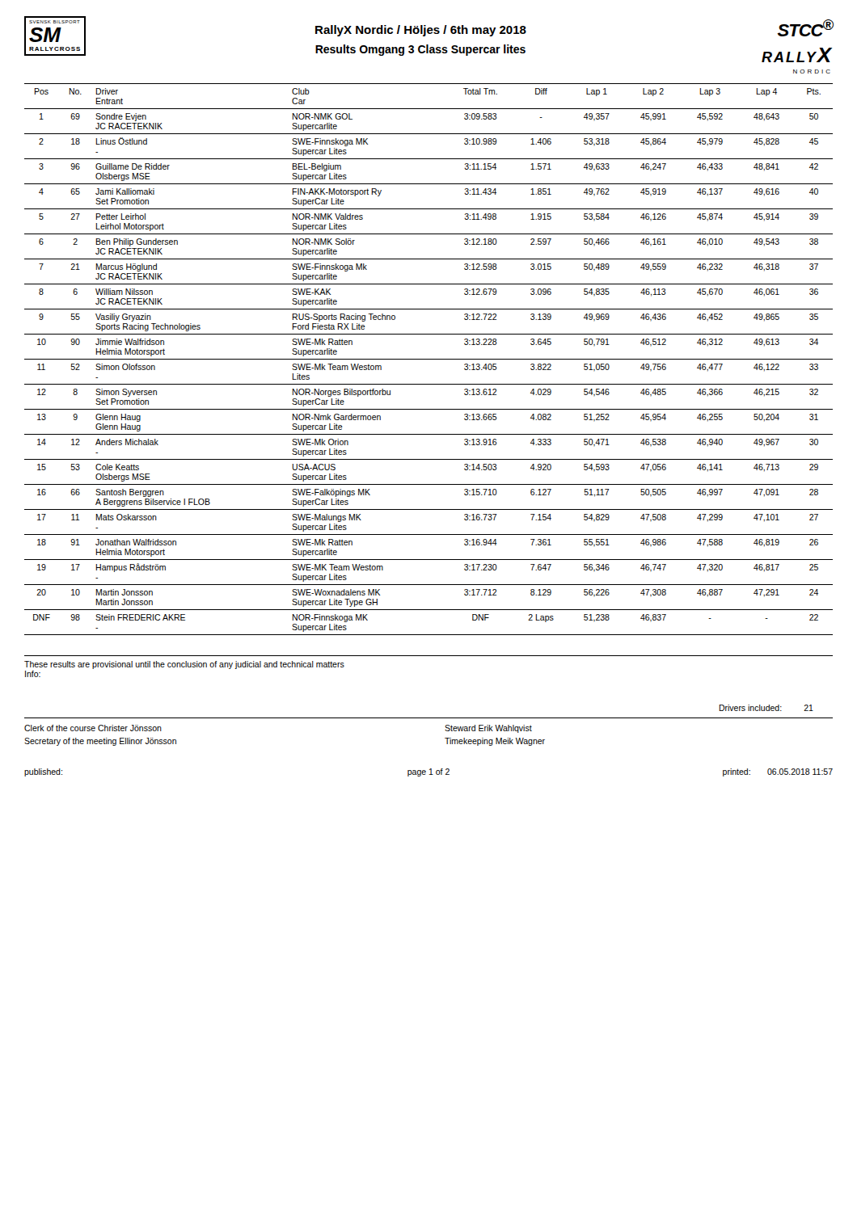SVENSK BILSPORT
SM
RALLYCROSS
RallyX Nordic / Höljes / 6th may 2018
Results Omgang 3 Class Supercar lites
STCC®
RALLYX
NORDIC
| Pos | No. | Driver Entrant | Club Car | Total Tm. | Diff | Lap 1 | Lap 2 | Lap 3 | Lap 4 | Pts. |
| --- | --- | --- | --- | --- | --- | --- | --- | --- | --- | --- |
| 1 | 69 | Sondre Evjen JC RACETEKNIK | NOR-NMK GOL Supercarlite | 3:09.583 | - | 49,357 | 45,991 | 45,592 | 48,643 | 50 |
| 2 | 18 | Linus Östlund - | SWE-Finnskoga MK Supercar Lites | 3:10.989 | 1.406 | 53,318 | 45,864 | 45,979 | 45,828 | 45 |
| 3 | 96 | Guillame De Ridder Olsbergs MSE | BEL-Belgium Supercar Lites | 3:11.154 | 1.571 | 49,633 | 46,247 | 46,433 | 48,841 | 42 |
| 4 | 65 | Jami Kalliomaki Set Promotion | FIN-AKK-Motorsport Ry SuperCar Lite | 3:11.434 | 1.851 | 49,762 | 45,919 | 46,137 | 49,616 | 40 |
| 5 | 27 | Petter Leirhol Leirhol Motorsport | NOR-NMK Valdres Supercar Lites | 3:11.498 | 1.915 | 53,584 | 46,126 | 45,874 | 45,914 | 39 |
| 6 | 2 | Ben Philip Gundersen JC RACETEKNIK | NOR-NMK Solör Supercarlite | 3:12.180 | 2.597 | 50,466 | 46,161 | 46,010 | 49,543 | 38 |
| 7 | 21 | Marcus Höglund JC RACETEKNIK | SWE-Finnskoga Mk Supercarlite | 3:12.598 | 3.015 | 50,489 | 49,559 | 46,232 | 46,318 | 37 |
| 8 | 6 | William Nilsson JC RACETEKNIK | SWE-KAK Supercarlite | 3:12.679 | 3.096 | 54,835 | 46,113 | 45,670 | 46,061 | 36 |
| 9 | 55 | Vasiliy Gryazin Sports Racing Technologies | RUS-Sports Racing Techno Ford Fiesta RX Lite | 3:12.722 | 3.139 | 49,969 | 46,436 | 46,452 | 49,865 | 35 |
| 10 | 90 | Jimmie Walfridson Helmia Motorsport | SWE-Mk Ratten Supercarlite | 3:13.228 | 3.645 | 50,791 | 46,512 | 46,312 | 49,613 | 34 |
| 11 | 52 | Simon Olofsson - | SWE-Mk Team Westom Lites | 3:13.405 | 3.822 | 51,050 | 49,756 | 46,477 | 46,122 | 33 |
| 12 | 8 | Simon Syversen Set Promotion | NOR-Norges Bilsportforbu SuperCar Lite | 3:13.612 | 4.029 | 54,546 | 46,485 | 46,366 | 46,215 | 32 |
| 13 | 9 | Glenn Haug Glenn Haug | NOR-Nmk Gardermoen Supercar Lite | 3:13.665 | 4.082 | 51,252 | 45,954 | 46,255 | 50,204 | 31 |
| 14 | 12 | Anders Michalak - | SWE-Mk Orion Supercar Lites | 3:13.916 | 4.333 | 50,471 | 46,538 | 46,940 | 49,967 | 30 |
| 15 | 53 | Cole Keatts Olsbergs MSE | USA-ACUS Supercar Lites | 3:14.503 | 4.920 | 54,593 | 47,056 | 46,141 | 46,713 | 29 |
| 16 | 66 | Santosh Berggren A Berggrens Bilservice I FLOB | SWE-Falköpings MK SuperCar Lites | 3:15.710 | 6.127 | 51,117 | 50,505 | 46,997 | 47,091 | 28 |
| 17 | 11 | Mats Oskarsson - | SWE-Malungs MK Supercar Lites | 3:16.737 | 7.154 | 54,829 | 47,508 | 47,299 | 47,101 | 27 |
| 18 | 91 | Jonathan Walfridsson Helmia Motorsport | SWE-Mk Ratten Supercarlite | 3:16.944 | 7.361 | 55,551 | 46,986 | 47,588 | 46,819 | 26 |
| 19 | 17 | Hampus Rådström - | SWE-MK Team Westom Supercar Lites | 3:17.230 | 7.647 | 56,346 | 46,747 | 47,320 | 46,817 | 25 |
| 20 | 10 | Martin Jonsson Martin Jonsson | SWE-Woxnadalens MK Supercar Lite Type GH | 3:17.712 | 8.129 | 56,226 | 47,308 | 46,887 | 47,291 | 24 |
| DNF | 98 | Stein FREDERIC AKRE - | NOR-Finnskoga MK Supercar Lites | DNF | 2 Laps | 51,238 | 46,837 | - | - | 22 |
These results are provisional until the conclusion of any judicial and technical matters
Info:
Drivers included: 21
Clerk of the course Christer Jönsson
Steward Erik Wahlqvist
Secretary of the meeting Ellinor Jönsson
Timekeeping Meik Wagner
 
published:
printed: 06.05.2018 11:57
page 1 of 2